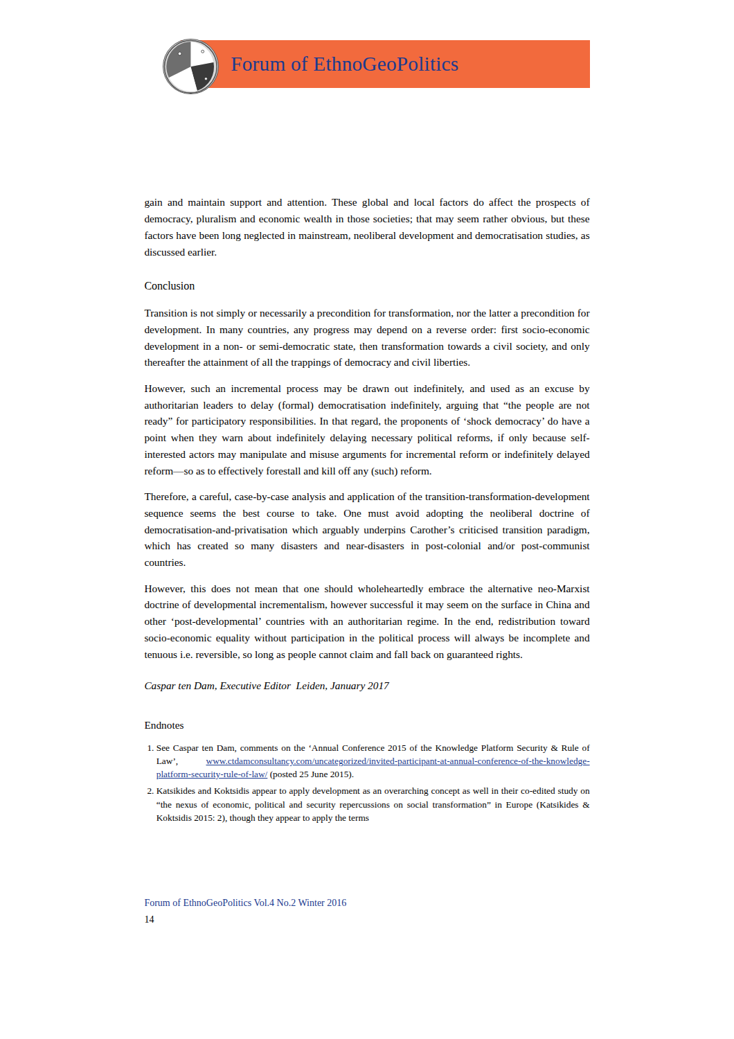Forum of EthnoGeoPolitics
gain and maintain support and attention. These global and local factors do affect the prospects of democracy, pluralism and economic wealth in those societies; that may seem rather obvious, but these factors have been long neglected in mainstream, neoliberal development and democratisation studies, as discussed earlier.
Conclusion
Transition is not simply or necessarily a precondition for transformation, nor the latter a precondition for development. In many countries, any progress may depend on a reverse order: first socio-economic development in a non- or semi-democratic state, then transformation towards a civil society, and only thereafter the attainment of all the trappings of democracy and civil liberties.
However, such an incremental process may be drawn out indefinitely, and used as an excuse by authoritarian leaders to delay (formal) democratisation indefinitely, arguing that “the people are not ready” for participatory responsibilities. In that regard, the proponents of ‘shock democracy’ do have a point when they warn about indefinitely delaying necessary political reforms, if only because self-interested actors may manipulate and misuse arguments for incremental reform or indefinitely delayed reform—so as to effectively forestall and kill off any (such) reform.
Therefore, a careful, case-by-case analysis and application of the transition-transformation-development sequence seems the best course to take. One must avoid adopting the neoliberal doctrine of democratisation-and-privatisation which arguably underpins Carother’s criticised transition paradigm, which has created so many disasters and near-disasters in post-colonial and/or post-communist countries.
However, this does not mean that one should wholeheartedly embrace the alternative neo-Marxist doctrine of developmental incrementalism, however successful it may seem on the surface in China and other ‘post-developmental’ countries with an authoritarian regime. In the end, redistribution toward socio-economic equality without participation in the political process will always be incomplete and tenuous i.e. reversible, so long as people cannot claim and fall back on guaranteed rights.
Caspar ten Dam, Executive Editor Leiden, January 2017
Endnotes
See Caspar ten Dam, comments on the ‘Annual Conference 2015 of the Knowledge Platform Security & Rule of Law’, www.ctdamconsultancy.com/uncategorized/invited-participant-at-annual-conference-of-the-knowledge-platform-security-rule-of-law/ (posted 25 June 2015).
Katsikides and Koktsidis appear to apply development as an overarching concept as well in their co-edited study on “the nexus of economic, political and security repercussions on social transformation” in Europe (Katsikides & Koktsidis 2015: 2), though they appear to apply the terms
Forum of EthnoGeoPolitics Vol.4 No.2 Winter 2016
14